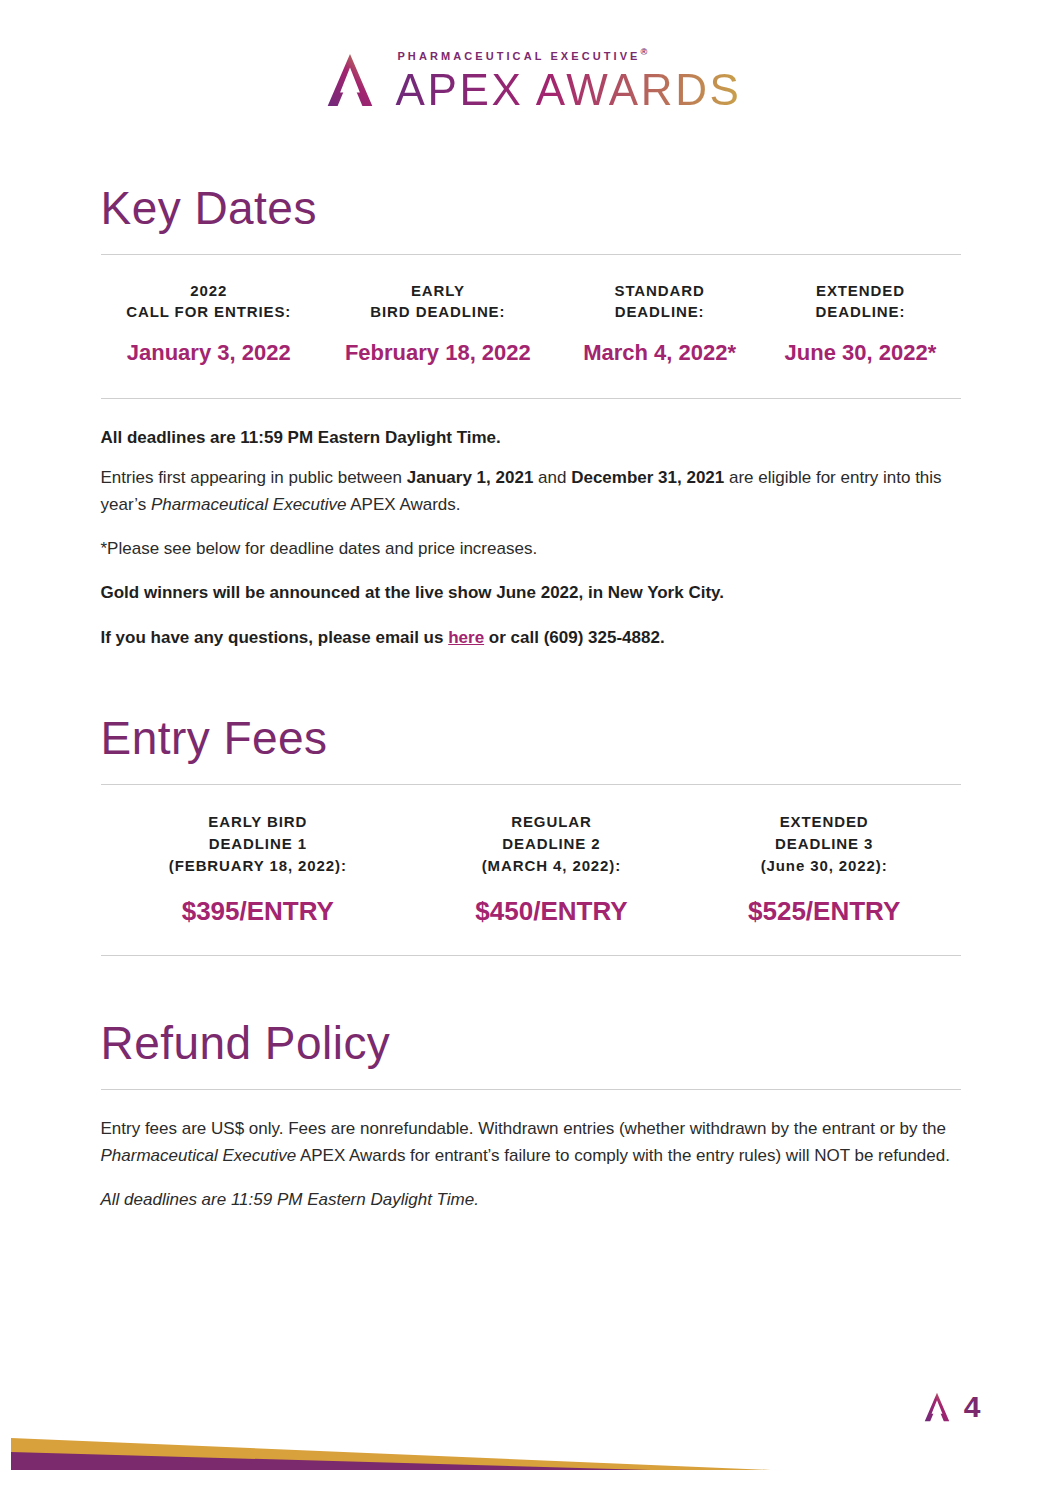Pharmaceutical Executive®
APEX AWARDS
Key Dates
| 2022 Call for Entries: | Early Bird Deadline: | Standard Deadline: | Extended Deadline: |
| --- | --- | --- | --- |
| January 3, 2022 | February 18, 2022 | March 4, 2022* | June 30, 2022* |
All deadlines are 11:59 PM Eastern Daylight Time.
Entries first appearing in public between January 1, 2021 and December 31, 2021 are eligible for entry into this year’s Pharmaceutical Executive APEX Awards.
*Please see below for deadline dates and price increases.
Gold winners will be announced at the live show June 2022, in New York City.
If you have any questions, please email us here or call (609) 325-4882.
Entry Fees
| Early Bird Deadline 1 (February 18, 2022): | Regular Deadline 2 (March 4, 2022): | Extended Deadline 3 (June 30, 2022): |
| --- | --- | --- |
| $395/ENTRY | $450/ENTRY | $525/ENTRY |
Refund Policy
Entry fees are US$ only. Fees are nonrefundable. Withdrawn entries (whether withdrawn by the entrant or by the Pharmaceutical Executive APEX Awards for entrant’s failure to comply with the entry rules) will NOT be refunded.
All deadlines are 11:59 PM Eastern Daylight Time.
4